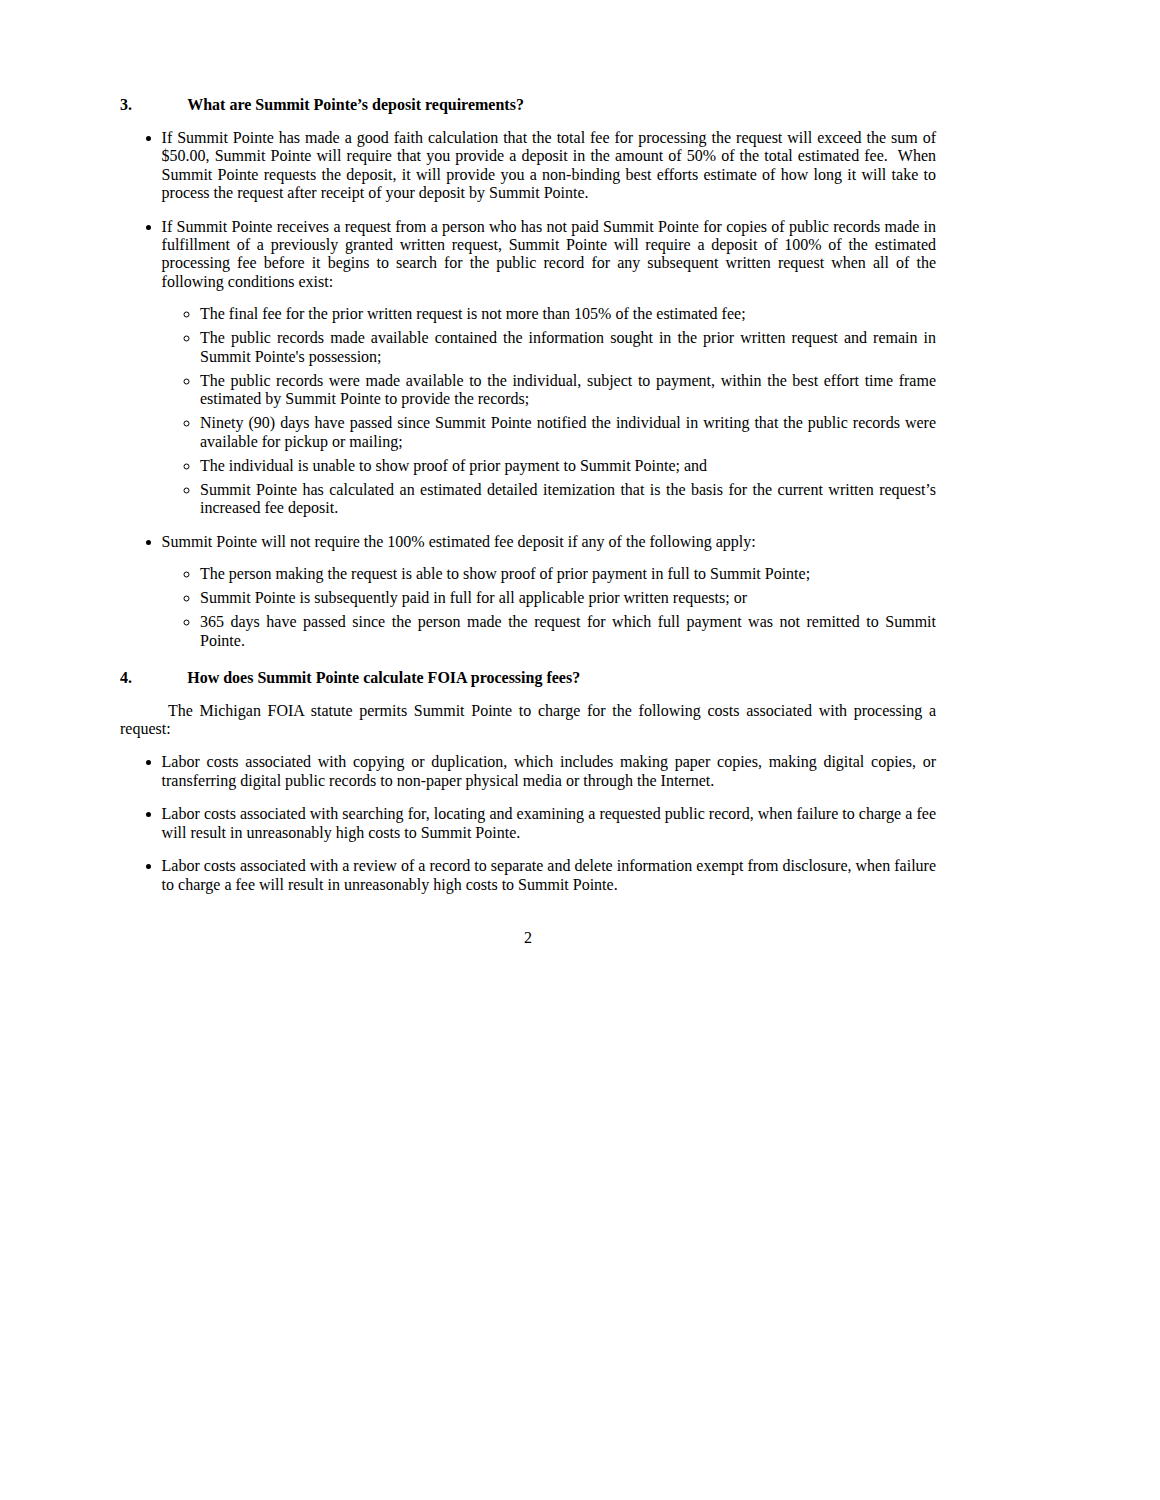3. What are Summit Pointe’s deposit requirements?
If Summit Pointe has made a good faith calculation that the total fee for processing the request will exceed the sum of $50.00, Summit Pointe will require that you provide a deposit in the amount of 50% of the total estimated fee. When Summit Pointe requests the deposit, it will provide you a non-binding best efforts estimate of how long it will take to process the request after receipt of your deposit by Summit Pointe.
If Summit Pointe receives a request from a person who has not paid Summit Pointe for copies of public records made in fulfillment of a previously granted written request, Summit Pointe will require a deposit of 100% of the estimated processing fee before it begins to search for the public record for any subsequent written request when all of the following conditions exist:
The final fee for the prior written request is not more than 105% of the estimated fee;
The public records made available contained the information sought in the prior written request and remain in Summit Pointe's possession;
The public records were made available to the individual, subject to payment, within the best effort time frame estimated by Summit Pointe to provide the records;
Ninety (90) days have passed since Summit Pointe notified the individual in writing that the public records were available for pickup or mailing;
The individual is unable to show proof of prior payment to Summit Pointe; and
Summit Pointe has calculated an estimated detailed itemization that is the basis for the current written request’s increased fee deposit.
Summit Pointe will not require the 100% estimated fee deposit if any of the following apply:
The person making the request is able to show proof of prior payment in full to Summit Pointe;
Summit Pointe is subsequently paid in full for all applicable prior written requests; or
365 days have passed since the person made the request for which full payment was not remitted to Summit Pointe.
4. How does Summit Pointe calculate FOIA processing fees?
The Michigan FOIA statute permits Summit Pointe to charge for the following costs associated with processing a request:
Labor costs associated with copying or duplication, which includes making paper copies, making digital copies, or transferring digital public records to non-paper physical media or through the Internet.
Labor costs associated with searching for, locating and examining a requested public record, when failure to charge a fee will result in unreasonably high costs to Summit Pointe.
Labor costs associated with a review of a record to separate and delete information exempt from disclosure, when failure to charge a fee will result in unreasonably high costs to Summit Pointe.
2